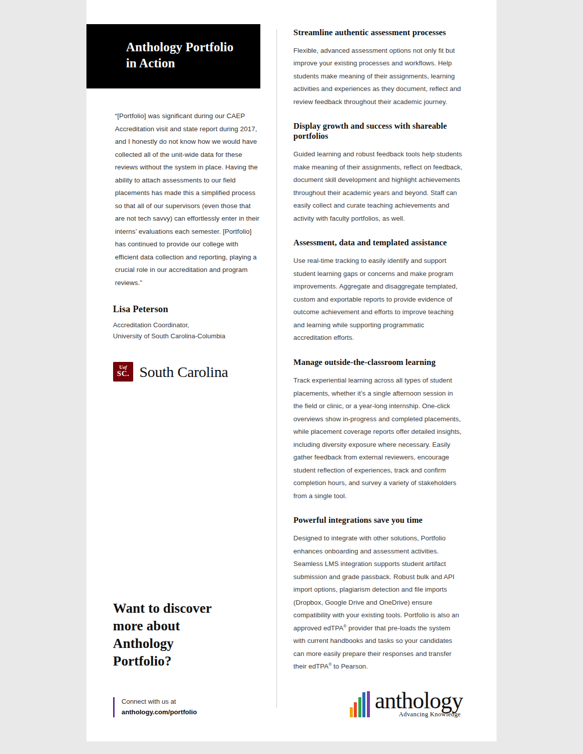Anthology Portfolio
in Action
“[Portfolio] was significant during our CAEP Accreditation visit and state report during 2017, and I honestly do not know how we would have collected all of the unit-wide data for these reviews without the system in place. Having the ability to attach assessments to our field placements has made this a simplified process so that all of our supervisors (even those that are not tech savvy) can effortlessly enter in their interns’ evaluations each semester. [Portfolio] has continued to provide our college with efficient data collection and reporting, playing a crucial role in our accreditation and program reviews.”
Lisa Peterson
Accreditation Coordinator,
University of South Carolina-Columbia
Uof SC.
South Carolina
Want to discover
more about
Anthology
Portfolio?
Connect with us at
anthology.com/portfolio
Streamline authentic assessment processes
Flexible, advanced assessment options not only fit but improve your existing processes and workflows. Help students make meaning of their assignments, learning activities and experiences as they document, reflect and review feedback throughout their academic journey.
Display growth and success with shareable portfolios
Guided learning and robust feedback tools help students make meaning of their assignments, reflect on feedback, document skill development and highlight achievements throughout their academic years and beyond. Staff can easily collect and curate teaching achievements and activity with faculty portfolios, as well.
Assessment, data and templated assistance
Use real-time tracking to easily identify and support student learning gaps or concerns and make program improvements. Aggregate and disaggregate templated, custom and exportable reports to provide evidence of outcome achievement and efforts to improve teaching and learning while supporting programmatic accreditation efforts.
Manage outside-the-classroom learning
Track experiential learning across all types of student placements, whether it’s a single afternoon session in the field or clinic, or a year-long internship. One-click overviews show in-progress and completed placements, while placement coverage reports offer detailed insights, including diversity exposure where necessary. Easily gather feedback from external reviewers, encourage student reflection of experiences, track and confirm completion hours, and survey a variety of stakeholders from a single tool.
Powerful integrations save you time
Designed to integrate with other solutions, Portfolio enhances onboarding and assessment activities. Seamless LMS integration supports student artifact submission and grade passback. Robust bulk and API import options, plagiarism detection and file imports (Dropbox, Google Drive and OneDrive) ensure compatibility with your existing tools. Portfolio is also an approved edTPA® provider that pre-loads the system with current handbooks and tasks so your candidates can more easily prepare their responses and transfer their edTPA® to Pearson.
anthology Advancing Knowledge